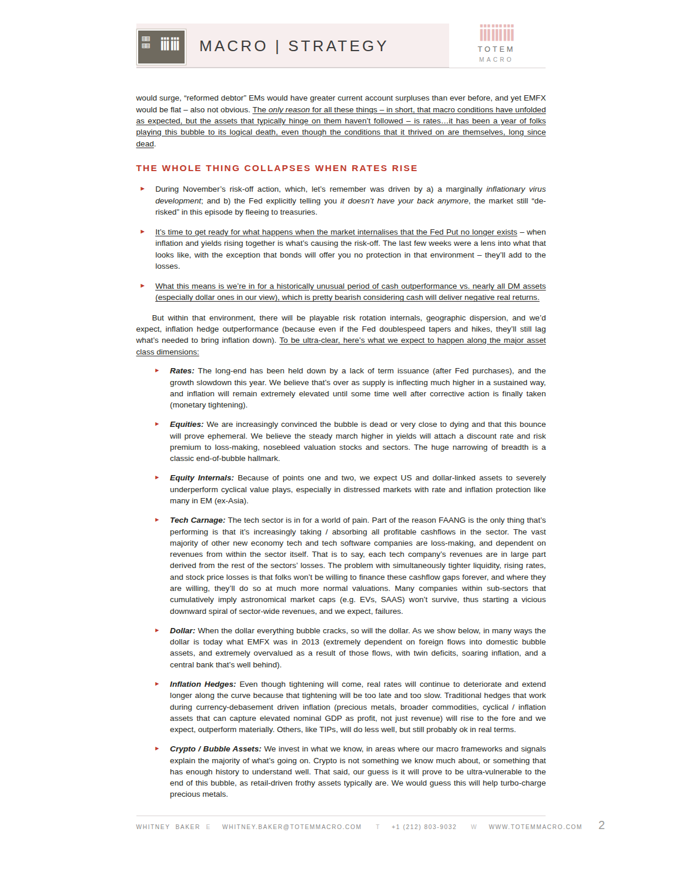▤▤
▤▤
ⅲⅲ
MACRO | STRATEGY
ⅲⅲⅲ
TOTEM
MACRO
would surge, “reformed debtor” EMs would have greater current account surpluses than ever before, and yet EMFX would be flat – also not obvious. The only reason for all these things – in short, that macro conditions have unfolded as expected, but the assets that typically hinge on them haven’t followed – is rates…it has been a year of folks playing this bubble to its logical death, even though the conditions that it thrived on are themselves, long since dead.
THE WHOLE THING COLLAPSES WHEN RATES RISE
During November’s risk-off action, which, let’s remember was driven by a) a marginally inflationary virus development; and b) the Fed explicitly telling you it doesn’t have your back anymore, the market still “de-risked” in this episode by fleeing to treasuries.
It’s time to get ready for what happens when the market internalises that the Fed Put no longer exists – when inflation and yields rising together is what’s causing the risk-off. The last few weeks were a lens into what that looks like, with the exception that bonds will offer you no protection in that environment – they’ll add to the losses.
What this means is we’re in for a historically unusual period of cash outperformance vs. nearly all DM assets (especially dollar ones in our view), which is pretty bearish considering cash will deliver negative real returns.
But within that environment, there will be playable risk rotation internals, geographic dispersion, and we’d expect, inflation hedge outperformance (because even if the Fed doublespeed tapers and hikes, they’ll still lag what’s needed to bring inflation down). To be ultra-clear, here’s what we expect to happen along the major asset class dimensions:
Rates: The long-end has been held down by a lack of term issuance (after Fed purchases), and the growth slowdown this year. We believe that’s over as supply is inflecting much higher in a sustained way, and inflation will remain extremely elevated until some time well after corrective action is finally taken (monetary tightening).
Equities: We are increasingly convinced the bubble is dead or very close to dying and that this bounce will prove ephemeral. We believe the steady march higher in yields will attach a discount rate and risk premium to loss-making, nosebleed valuation stocks and sectors. The huge narrowing of breadth is a classic end-of-bubble hallmark.
Equity Internals: Because of points one and two, we expect US and dollar-linked assets to severely underperform cyclical value plays, especially in distressed markets with rate and inflation protection like many in EM (ex-Asia).
Tech Carnage: The tech sector is in for a world of pain. Part of the reason FAANG is the only thing that’s performing is that it’s increasingly taking / absorbing all profitable cashflows in the sector. The vast majority of other new economy tech and tech software companies are loss-making, and dependent on revenues from within the sector itself. That is to say, each tech company’s revenues are in large part derived from the rest of the sectors’ losses. The problem with simultaneously tighter liquidity, rising rates, and stock price losses is that folks won’t be willing to finance these cashflow gaps forever, and where they are willing, they’ll do so at much more normal valuations. Many companies within sub-sectors that cumulatively imply astronomical market caps (e.g. EVs, SAAS) won’t survive, thus starting a vicious downward spiral of sector-wide revenues, and we expect, failures.
Dollar: When the dollar everything bubble cracks, so will the dollar. As we show below, in many ways the dollar is today what EMFX was in 2013 (extremely dependent on foreign flows into domestic bubble assets, and extremely overvalued as a result of those flows, with twin deficits, soaring inflation, and a central bank that’s well behind).
Inflation Hedges: Even though tightening will come, real rates will continue to deteriorate and extend longer along the curve because that tightening will be too late and too slow. Traditional hedges that work during currency-debasement driven inflation (precious metals, broader commodities, cyclical / inflation assets that can capture elevated nominal GDP as profit, not just revenue) will rise to the fore and we expect, outperform materially. Others, like TIPs, will do less well, but still probably ok in real terms.
Crypto / Bubble Assets: We invest in what we know, in areas where our macro frameworks and signals explain the majority of what’s going on. Crypto is not something we know much about, or something that has enough history to understand well. That said, our guess is it will prove to be ultra-vulnerable to the end of this bubble, as retail-driven frothy assets typically are. We would guess this will help turbo-charge precious metals.
WHITNEY BAKER
EWHITNEY.BAKER@TOTEMMACRO.COM T+1 (212) 803-9032 WWWW.TOTEMMACRO.COM
2